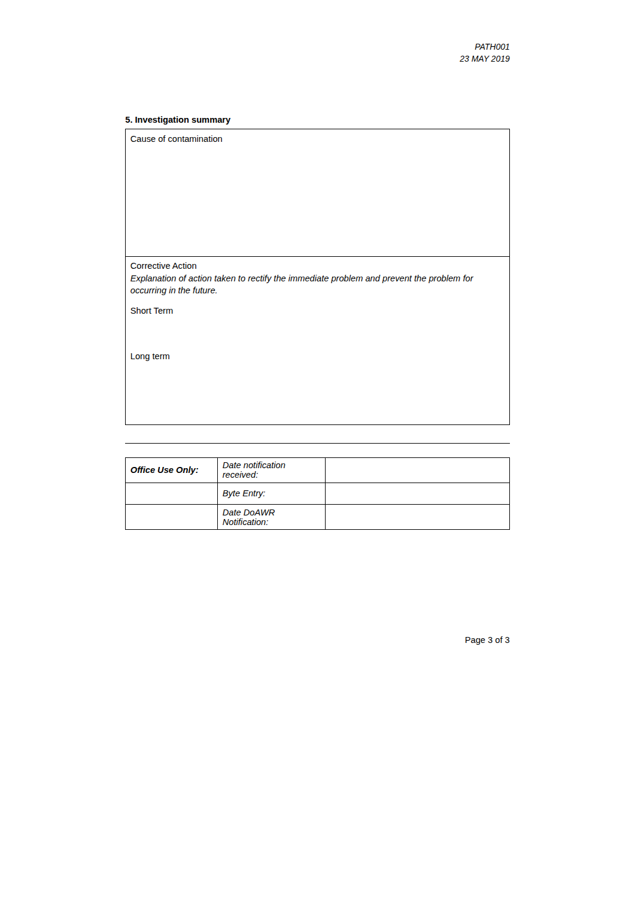PATH001
23 MAY 2019
5. Investigation summary
| Cause of contamination |
| Corrective Action Explanation of action taken to rectify the immediate problem and prevent the problem for occurring in the future. Short Term Long term |
| Office Use Only: | Date notification received: | |
| | Byte Entry: | |
| | Date DoAWR Notification: | |
Page 3 of 3